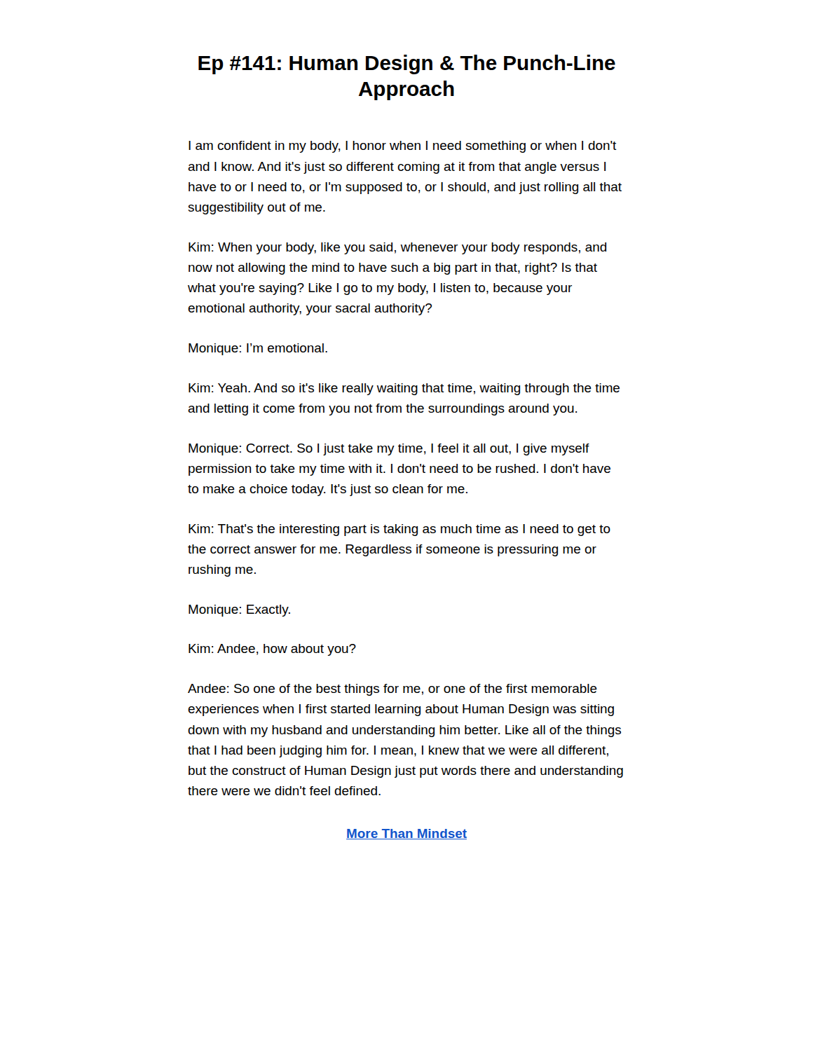Ep #141: Human Design & The Punch-Line Approach
I am confident in my body, I honor when I need something or when I don't and I know. And it's just so different coming at it from that angle versus I have to or I need to, or I'm supposed to, or I should, and just rolling all that suggestibility out of me.
Kim: When your body, like you said, whenever your body responds, and now not allowing the mind to have such a big part in that, right? Is that what you're saying? Like I go to my body, I listen to, because your emotional authority, your sacral authority?
Monique: I’m emotional.
Kim: Yeah. And so it's like really waiting that time, waiting through the time and letting it come from you not from the surroundings around you.
Monique: Correct. So I just take my time, I feel it all out, I give myself permission to take my time with it. I don't need to be rushed. I don't have to make a choice today. It's just so clean for me.
Kim: That's the interesting part is taking as much time as I need to get to the correct answer for me. Regardless if someone is pressuring me or rushing me.
Monique: Exactly.
Kim: Andee, how about you?
Andee: So one of the best things for me, or one of the first memorable experiences when I first started learning about Human Design was sitting down with my husband and understanding him better. Like all of the things that I had been judging him for. I mean, I knew that we were all different, but the construct of Human Design just put words there and understanding there were we didn't feel defined.
More Than Mindset